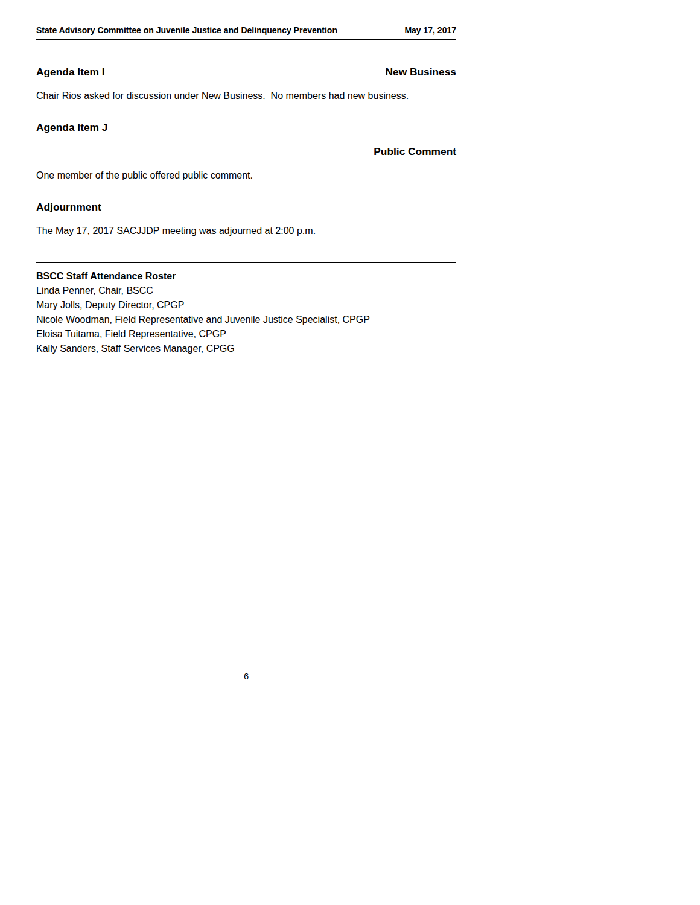State Advisory Committee on Juvenile Justice and Delinquency Prevention May 17, 2017
Agenda Item I New Business
Chair Rios asked for discussion under New Business. No members had new business.
Agenda Item J
Public Comment
One member of the public offered public comment.
Adjournment
The May 17, 2017 SACJJDP meeting was adjourned at 2:00 p.m.
BSCC Staff Attendance Roster
Linda Penner, Chair, BSCC
Mary Jolls, Deputy Director, CPGP
Nicole Woodman, Field Representative and Juvenile Justice Specialist, CPGP
Eloisa Tuitama, Field Representative, CPGP
Kally Sanders, Staff Services Manager, CPGG
6